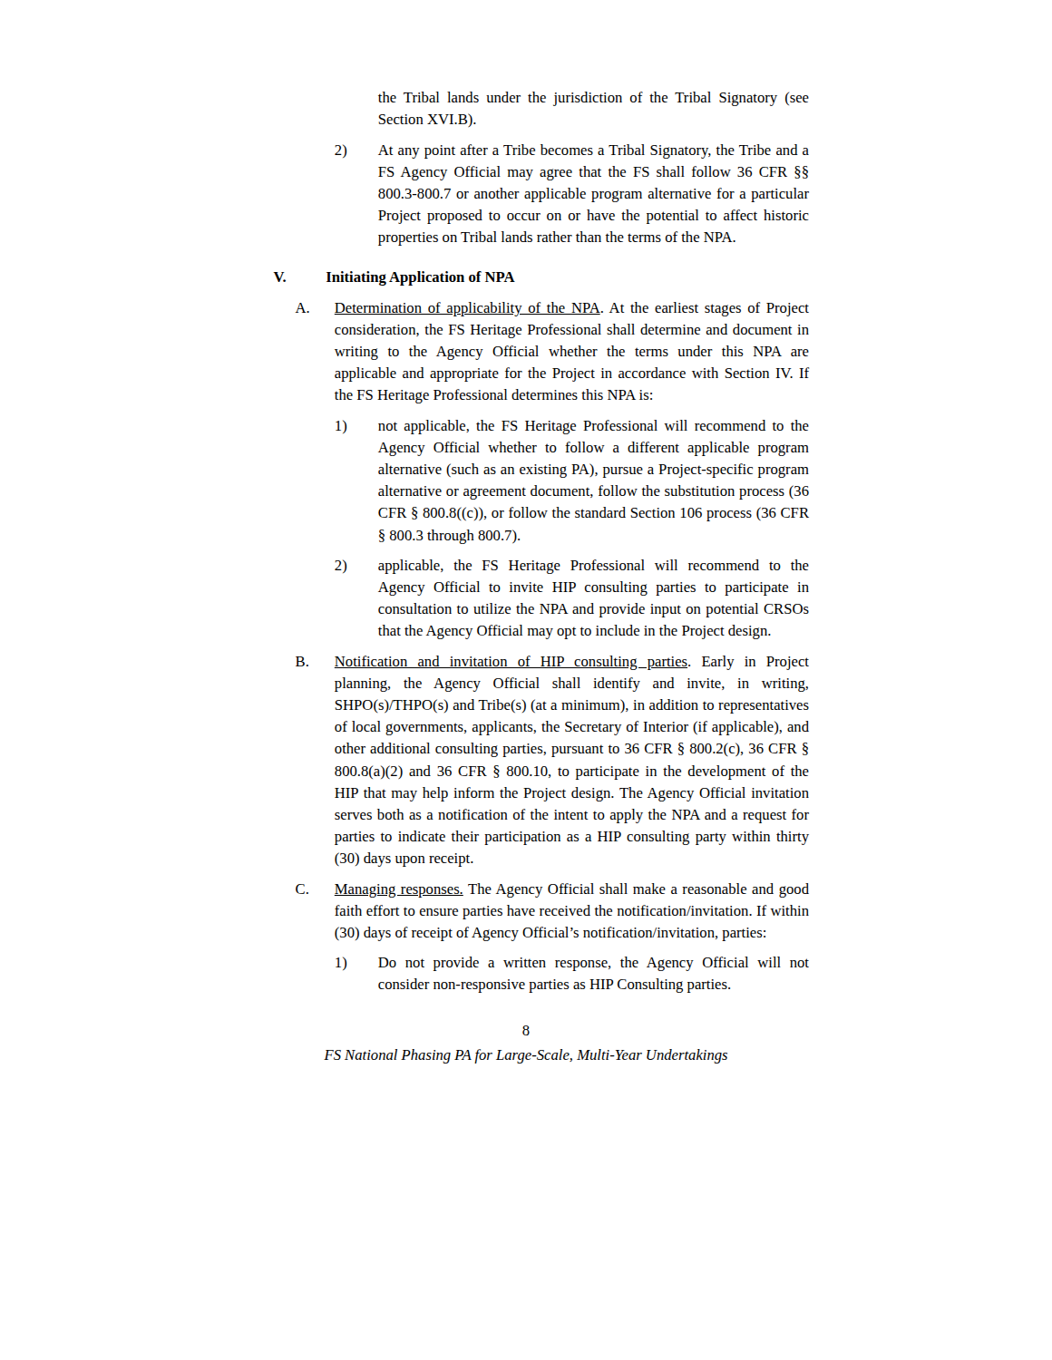the Tribal lands under the jurisdiction of the Tribal Signatory (see Section XVI.B).
2) At any point after a Tribe becomes a Tribal Signatory, the Tribe and a FS Agency Official may agree that the FS shall follow 36 CFR §§ 800.3-800.7 or another applicable program alternative for a particular Project proposed to occur on or have the potential to affect historic properties on Tribal lands rather than the terms of the NPA.
V. Initiating Application of NPA
A. Determination of applicability of the NPA. At the earliest stages of Project consideration, the FS Heritage Professional shall determine and document in writing to the Agency Official whether the terms under this NPA are applicable and appropriate for the Project in accordance with Section IV. If the FS Heritage Professional determines this NPA is:
1) not applicable, the FS Heritage Professional will recommend to the Agency Official whether to follow a different applicable program alternative (such as an existing PA), pursue a Project-specific program alternative or agreement document, follow the substitution process (36 CFR § 800.8((c)), or follow the standard Section 106 process (36 CFR § 800.3 through 800.7).
2) applicable, the FS Heritage Professional will recommend to the Agency Official to invite HIP consulting parties to participate in consultation to utilize the NPA and provide input on potential CRSOs that the Agency Official may opt to include in the Project design.
B. Notification and invitation of HIP consulting parties. Early in Project planning, the Agency Official shall identify and invite, in writing, SHPO(s)/THPO(s) and Tribe(s) (at a minimum), in addition to representatives of local governments, applicants, the Secretary of Interior (if applicable), and other additional consulting parties, pursuant to 36 CFR § 800.2(c), 36 CFR § 800.8(a)(2) and 36 CFR § 800.10, to participate in the development of the HIP that may help inform the Project design. The Agency Official invitation serves both as a notification of the intent to apply the NPA and a request for parties to indicate their participation as a HIP consulting party within thirty (30) days upon receipt.
C. Managing responses. The Agency Official shall make a reasonable and good faith effort to ensure parties have received the notification/invitation. If within (30) days of receipt of Agency Official’s notification/invitation, parties:
1) Do not provide a written response, the Agency Official will not consider non-responsive parties as HIP Consulting parties.
8
FS National Phasing PA for Large-Scale, Multi-Year Undertakings